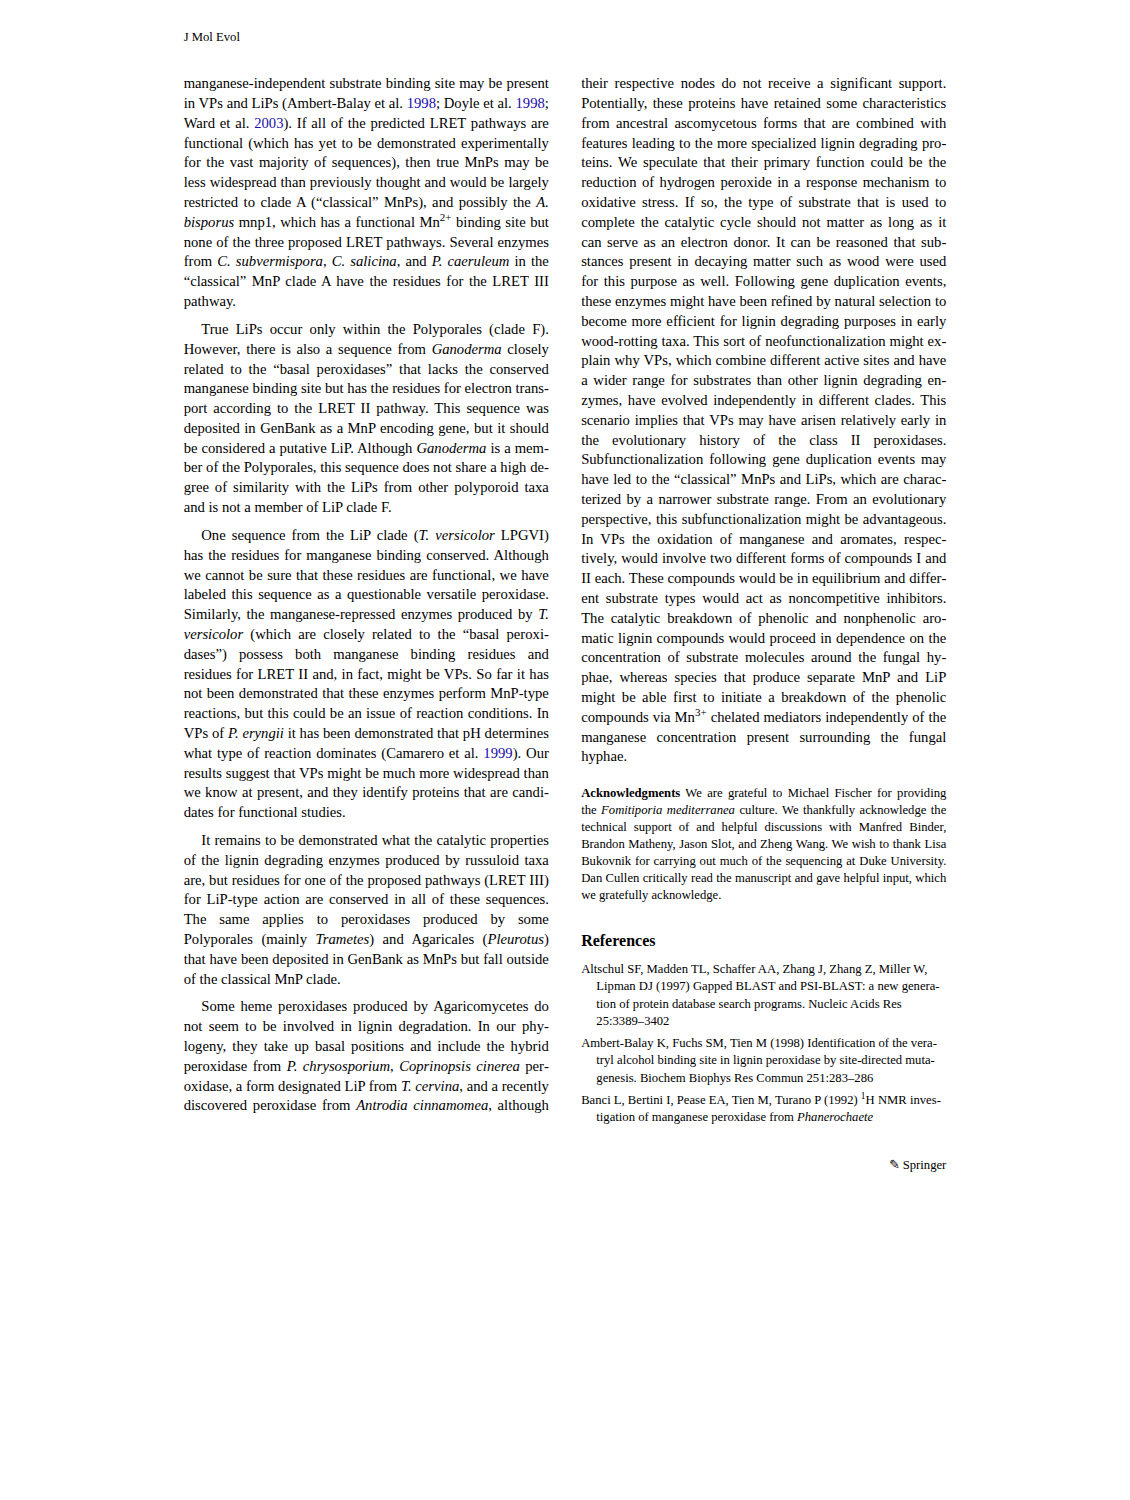J Mol Evol
manganese-independent substrate binding site may be present in VPs and LiPs (Ambert-Balay et al. 1998; Doyle et al. 1998; Ward et al. 2003). If all of the predicted LRET pathways are functional (which has yet to be demonstrated experimentally for the vast majority of sequences), then true MnPs may be less widespread than previously thought and would be largely restricted to clade A (“classical” MnPs), and possibly the A. bisporus mnp1, which has a functional Mn2+ binding site but none of the three proposed LRET pathways. Several enzymes from C. subvermispora, C. salicina, and P. caeruleum in the “classical” MnP clade A have the residues for the LRET III pathway.
True LiPs occur only within the Polyporales (clade F). However, there is also a sequence from Ganoderma closely related to the “basal peroxidases” that lacks the conserved manganese binding site but has the residues for electron transport according to the LRET II pathway. This sequence was deposited in GenBank as a MnP encoding gene, but it should be considered a putative LiP. Although Ganoderma is a member of the Polyporales, this sequence does not share a high degree of similarity with the LiPs from other polyporoid taxa and is not a member of LiP clade F.
One sequence from the LiP clade (T. versicolor LPGVI) has the residues for manganese binding conserved. Although we cannot be sure that these residues are functional, we have labeled this sequence as a questionable versatile peroxidase. Similarly, the manganese-repressed enzymes produced by T. versicolor (which are closely related to the “basal peroxidases”) possess both manganese binding residues and residues for LRET II and, in fact, might be VPs. So far it has not been demonstrated that these enzymes perform MnP-type reactions, but this could be an issue of reaction conditions. In VPs of P. eryngii it has been demonstrated that pH determines what type of reaction dominates (Camarero et al. 1999). Our results suggest that VPs might be much more widespread than we know at present, and they identify proteins that are candidates for functional studies.
It remains to be demonstrated what the catalytic properties of the lignin degrading enzymes produced by russuloid taxa are, but residues for one of the proposed pathways (LRET III) for LiP-type action are conserved in all of these sequences. The same applies to peroxidases produced by some Polyporales (mainly Trametes) and Agaricales (Pleurotus) that have been deposited in GenBank as MnPs but fall outside of the classical MnP clade.
Some heme peroxidases produced by Agaricomycetes do not seem to be involved in lignin degradation. In our phylogeny, they take up basal positions and include the hybrid peroxidase from P. chrysosporium, Coprinopsis cinerea peroxidase, a form designated LiP from T. cervina, and a recently discovered peroxidase from Antrodia cinnamomea, although their respective nodes do not receive a significant support. Potentially, these proteins have retained some characteristics from ancestral ascomycetous forms that are combined with features leading to the more specialized lignin degrading proteins. We speculate that their primary function could be the reduction of hydrogen peroxide in a response mechanism to oxidative stress. If so, the type of substrate that is used to complete the catalytic cycle should not matter as long as it can serve as an electron donor. It can be reasoned that substances present in decaying matter such as wood were used for this purpose as well. Following gene duplication events, these enzymes might have been refined by natural selection to become more efficient for lignin degrading purposes in early wood-rotting taxa. This sort of neofunctionalization might explain why VPs, which combine different active sites and have a wider range for substrates than other lignin degrading enzymes, have evolved independently in different clades. This scenario implies that VPs may have arisen relatively early in the evolutionary history of the class II peroxidases. Subfunctionalization following gene duplication events may have led to the “classical” MnPs and LiPs, which are characterized by a narrower substrate range. From an evolutionary perspective, this subfunctionalization might be advantageous. In VPs the oxidation of manganese and aromates, respectively, would involve two different forms of compounds I and II each. These compounds would be in equilibrium and different substrate types would act as noncompetitive inhibitors. The catalytic breakdown of phenolic and nonphenolic aromatic lignin compounds would proceed in dependence on the concentration of substrate molecules around the fungal hyphae, whereas species that produce separate MnP and LiP might be able first to initiate a breakdown of the phenolic compounds via Mn3+ chelated mediators independently of the manganese concentration present surrounding the fungal hyphae.
Acknowledgments We are grateful to Michael Fischer for providing the Fomitiporia mediterranea culture. We thankfully acknowledge the technical support of and helpful discussions with Manfred Binder, Brandon Matheny, Jason Slot, and Zheng Wang. We wish to thank Lisa Bukovnik for carrying out much of the sequencing at Duke University. Dan Cullen critically read the manuscript and gave helpful input, which we gratefully acknowledge.
References
Altschul SF, Madden TL, Schaffer AA, Zhang J, Zhang Z, Miller W, Lipman DJ (1997) Gapped BLAST and PSI-BLAST: a new generation of protein database search programs. Nucleic Acids Res 25:3389–3402
Ambert-Balay K, Fuchs SM, Tien M (1998) Identification of the veratryl alcohol binding site in lignin peroxidase by site-directed mutagenesis. Biochem Biophys Res Commun 251:283–286
Banci L, Bertini I, Pease EA, Tien M, Turano P (1992) 1H NMR investigation of manganese peroxidase from Phanerochaete
✎ Springer